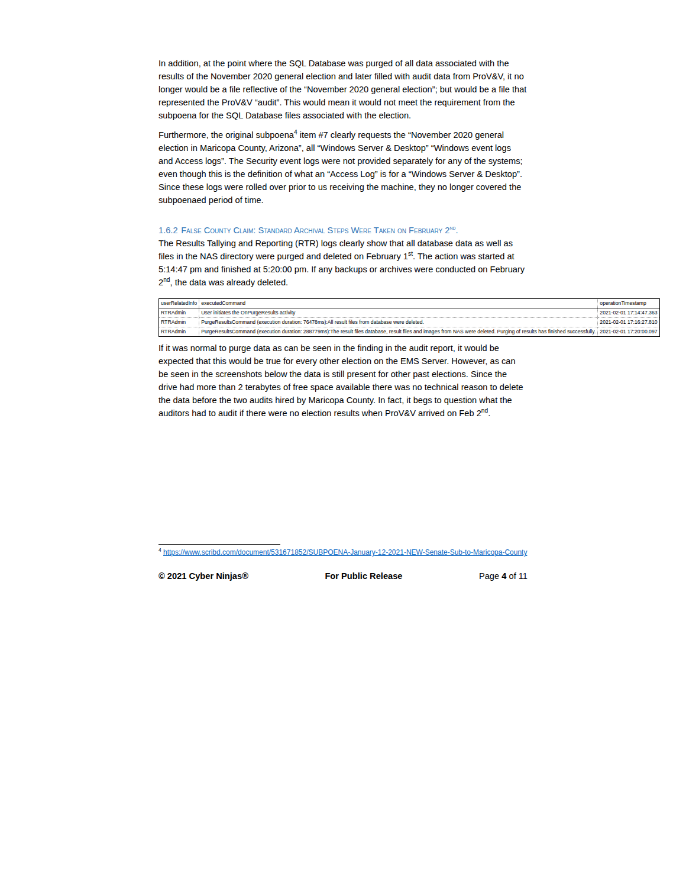In addition, at the point where the SQL Database was purged of all data associated with the results of the November 2020 general election and later filled with audit data from ProV&V, it no longer would be a file reflective of the “November 2020 general election”; but would be a file that represented the ProV&V “audit”. This would mean it would not meet the requirement from the subpoena for the SQL Database files associated with the election.
Furthermore, the original subpoena4 item #7 clearly requests the “November 2020 general election in Maricopa County, Arizona”, all “Windows Server & Desktop” “Windows event logs and Access logs”. The Security event logs were not provided separately for any of the systems; even though this is the definition of what an “Access Log” is for a “Windows Server & Desktop”. Since these logs were rolled over prior to us receiving the machine, they no longer covered the subpoenaed period of time.
1.6.2 False County Claim: Standard Archival Steps Were Taken on February 2nd.
The Results Tallying and Reporting (RTR) logs clearly show that all database data as well as files in the NAS directory were purged and deleted on February 1st. The action was started at 5:14:47 pm and finished at 5:20:00 pm. If any backups or archives were conducted on February 2nd, the data was already deleted.
| userRelatedInfo | executedCommand | operationTimestamp |
| --- | --- | --- |
| RTRAdmin | User initiates the OnPurgeResults activity | 2021-02-01 17:14:47.363 |
| RTRAdmin | PurgeResultsCommand (execution duration: 76478ms):All result files from database were deleted. | 2021-02-01 17:16:27.810 |
| RTRAdmin | PurgeResultsCommand (execution duration: 288779ms):The result files database, result files and images from NAS were deleted. Purging of results has finished successfully. | 2021-02-01 17:20:00.097 |
If it was normal to purge data as can be seen in the finding in the audit report, it would be expected that this would be true for every other election on the EMS Server. However, as can be seen in the screenshots below the data is still present for other past elections. Since the drive had more than 2 terabytes of free space available there was no technical reason to delete the data before the two audits hired by Maricopa County. In fact, it begs to question what the auditors had to audit if there were no election results when ProV&V arrived on Feb 2nd.
4 https://www.scribd.com/document/531671852/SUBPOENA-January-12-2021-NEW-Senate-Sub-to-Maricopa-County
© 2021 Cyber Ninjas®
For Public Release
Page 4 of 11